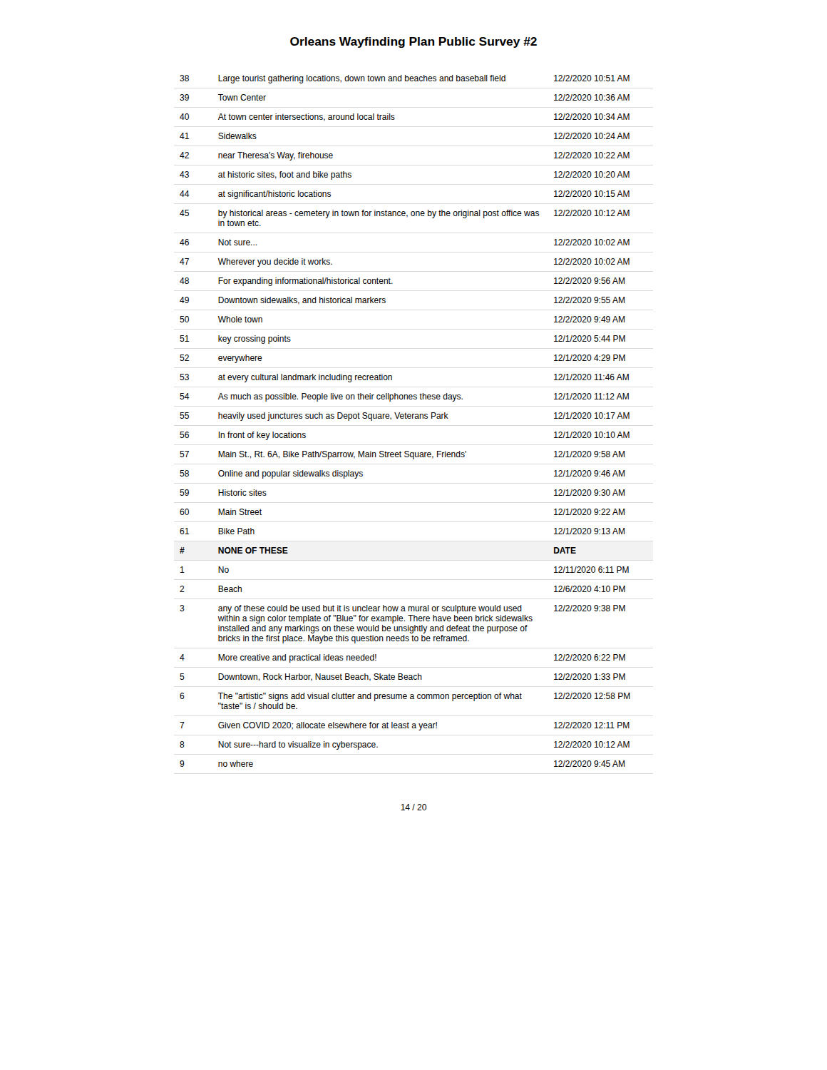Orleans Wayfinding Plan Public Survey #2
| 38 | Large tourist gathering locations, down town and beaches and baseball field | 12/2/2020 10:51 AM |
| 39 | Town Center | 12/2/2020 10:36 AM |
| 40 | At town center intersections, around local trails | 12/2/2020 10:34 AM |
| 41 | Sidewalks | 12/2/2020 10:24 AM |
| 42 | near Theresa's Way, firehouse | 12/2/2020 10:22 AM |
| 43 | at historic sites, foot and bike paths | 12/2/2020 10:20 AM |
| 44 | at significant/historic locations | 12/2/2020 10:15 AM |
| 45 | by historical areas - cemetery in town for instance, one by the original post office was in town etc. | 12/2/2020 10:12 AM |
| 46 | Not sure... | 12/2/2020 10:02 AM |
| 47 | Wherever you decide it works. | 12/2/2020 10:02 AM |
| 48 | For expanding informational/historical content. | 12/2/2020 9:56 AM |
| 49 | Downtown sidewalks, and historical markers | 12/2/2020 9:55 AM |
| 50 | Whole town | 12/2/2020 9:49 AM |
| 51 | key crossing points | 12/1/2020 5:44 PM |
| 52 | everywhere | 12/1/2020 4:29 PM |
| 53 | at every cultural landmark including recreation | 12/1/2020 11:46 AM |
| 54 | As much as possible. People live on their cellphones these days. | 12/1/2020 11:12 AM |
| 55 | heavily used junctures such as Depot Square, Veterans Park | 12/1/2020 10:17 AM |
| 56 | In front of key locations | 12/1/2020 10:10 AM |
| 57 | Main St., Rt. 6A, Bike Path/Sparrow, Main Street Square, Friends' | 12/1/2020 9:58 AM |
| 58 | Online and popular sidewalks displays | 12/1/2020 9:46 AM |
| 59 | Historic sites | 12/1/2020 9:30 AM |
| 60 | Main Street | 12/1/2020 9:22 AM |
| 61 | Bike Path | 12/1/2020 9:13 AM |
| # | NONE OF THESE | DATE |
| 1 | No | 12/11/2020 6:11 PM |
| 2 | Beach | 12/6/2020 4:10 PM |
| 3 | any of these could be used but it is unclear how a mural or sculpture would used within a sign color template of "Blue" for example. There have been brick sidewalks installed and any markings on these would be unsightly and defeat the purpose of bricks in the first place. Maybe this question needs to be reframed. | 12/2/2020 9:38 PM |
| 4 | More creative and practical ideas needed! | 12/2/2020 6:22 PM |
| 5 | Downtown, Rock Harbor, Nauset Beach, Skate Beach | 12/2/2020 1:33 PM |
| 6 | The "artistic" signs add visual clutter and presume a common perception of what "taste" is / should be. | 12/2/2020 12:58 PM |
| 7 | Given COVID 2020; allocate elsewhere for at least a year! | 12/2/2020 12:11 PM |
| 8 | Not sure---hard to visualize in cyberspace. | 12/2/2020 10:12 AM |
| 9 | no where | 12/2/2020 9:45 AM |
14 / 20